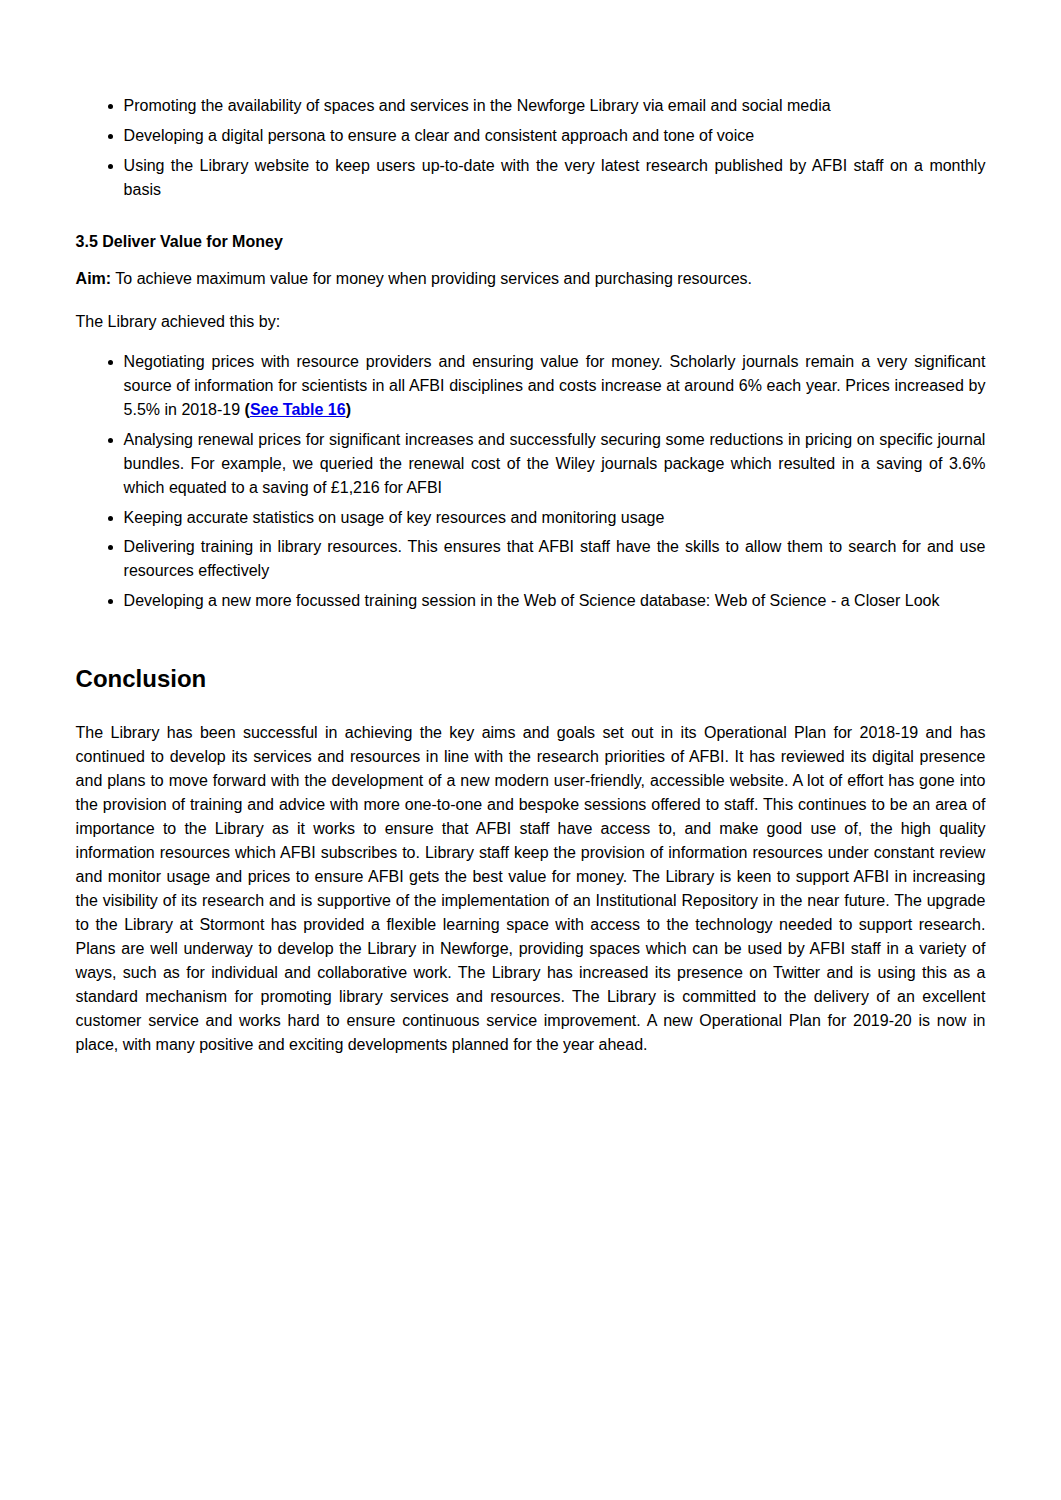Promoting the availability of spaces and services in the Newforge Library via email and social media
Developing a digital persona to ensure a clear and consistent approach and tone of voice
Using the Library website to keep users up-to-date with the very latest research published by AFBI staff on a monthly basis
3.5 Deliver Value for Money
Aim: To achieve maximum value for money when providing services and purchasing resources.
The Library achieved this by:
Negotiating prices with resource providers and ensuring value for money. Scholarly journals remain a very significant source of information for scientists in all AFBI disciplines and costs increase at around 6% each year. Prices increased by 5.5% in 2018-19 (See Table 16)
Analysing renewal prices for significant increases and successfully securing some reductions in pricing on specific journal bundles. For example, we queried the renewal cost of the Wiley journals package which resulted in a saving of 3.6% which equated to a saving of £1,216 for AFBI
Keeping accurate statistics on usage of key resources and monitoring usage
Delivering training in library resources. This ensures that AFBI staff have the skills to allow them to search for and use resources effectively
Developing a new more focussed training session in the Web of Science database: Web of Science - a Closer Look
Conclusion
The Library has been successful in achieving the key aims and goals set out in its Operational Plan for 2018-19 and has continued to develop its services and resources in line with the research priorities of AFBI. It has reviewed its digital presence and plans to move forward with the development of a new modern user-friendly, accessible website. A lot of effort has gone into the provision of training and advice with more one-to-one and bespoke sessions offered to staff. This continues to be an area of importance to the Library as it works to ensure that AFBI staff have access to, and make good use of, the high quality information resources which AFBI subscribes to. Library staff keep the provision of information resources under constant review and monitor usage and prices to ensure AFBI gets the best value for money. The Library is keen to support AFBI in increasing the visibility of its research and is supportive of the implementation of an Institutional Repository in the near future. The upgrade to the Library at Stormont has provided a flexible learning space with access to the technology needed to support research. Plans are well underway to develop the Library in Newforge, providing spaces which can be used by AFBI staff in a variety of ways, such as for individual and collaborative work. The Library has increased its presence on Twitter and is using this as a standard mechanism for promoting library services and resources. The Library is committed to the delivery of an excellent customer service and works hard to ensure continuous service improvement. A new Operational Plan for 2019-20 is now in place, with many positive and exciting developments planned for the year ahead.